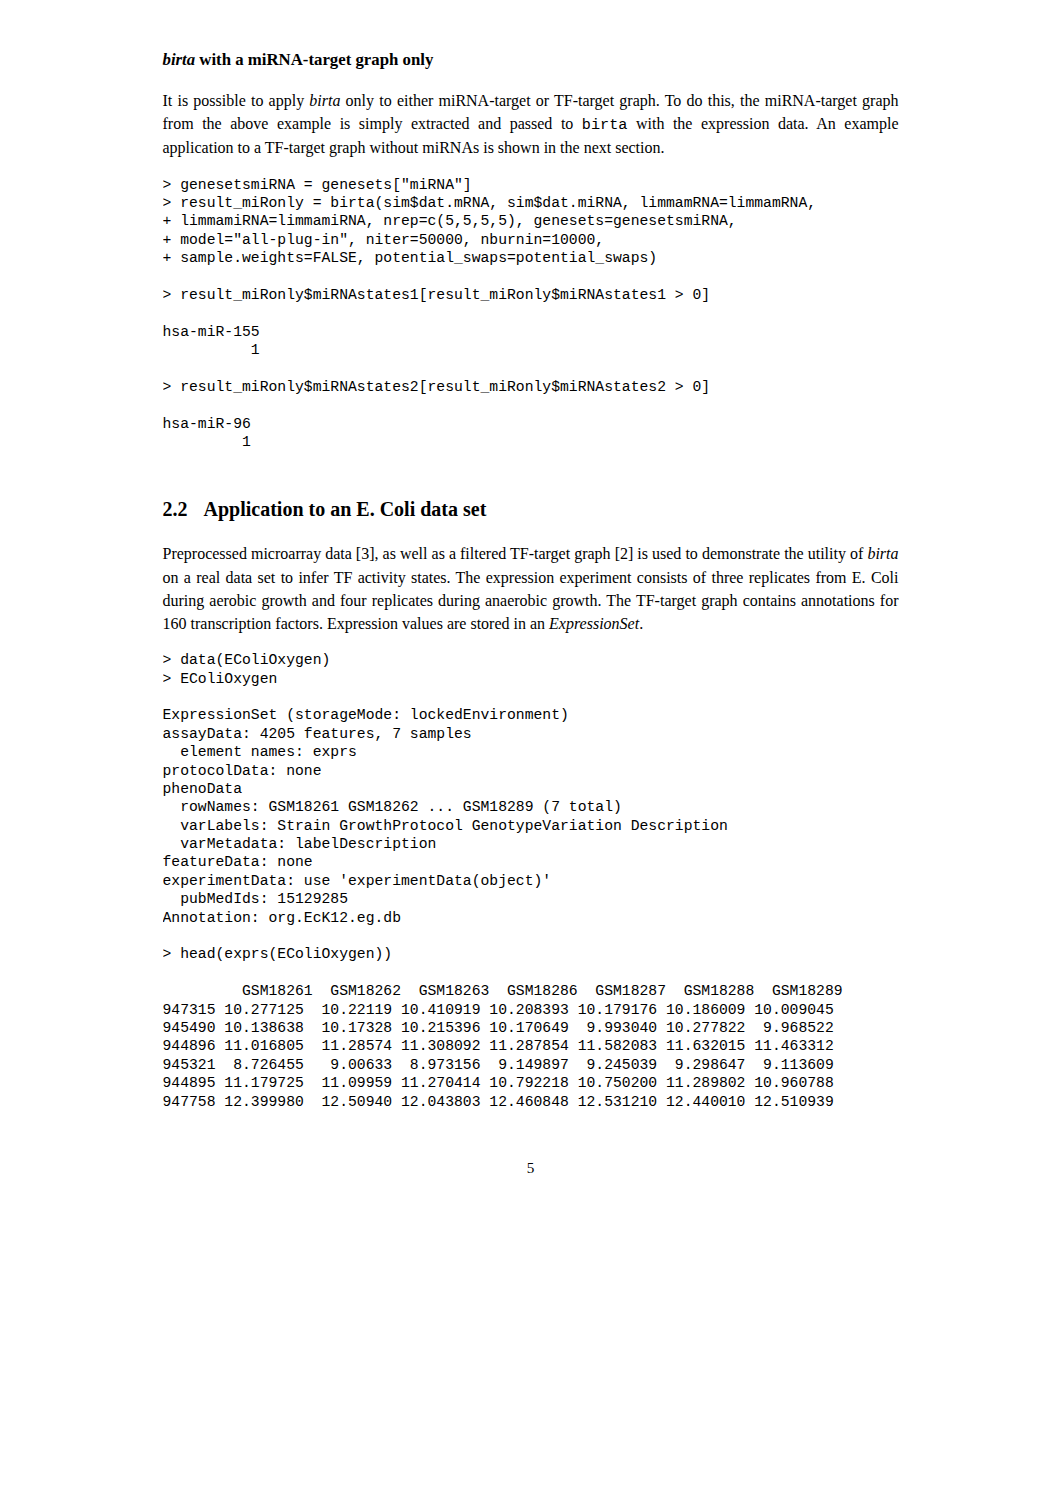birta with a miRNA-target graph only
It is possible to apply birta only to either miRNA-target or TF-target graph. To do this, the miRNA-target graph from the above example is simply extracted and passed to birta with the expression data. An example application to a TF-target graph without miRNAs is shown in the next section.
> genesetsmiRNA = genesets["miRNA"]
> result_miRonly = birta(sim$dat.mRNA, sim$dat.miRNA, limmamRNA=limmamRNA,
+ limmamiRNA=limmamiRNA, nrep=c(5,5,5,5), genesets=genesetsmiRNA,
+ model="all-plug-in", niter=50000, nburnin=10000,
+ sample.weights=FALSE, potential_swaps=potential_swaps)

> result_miRonly$miRNAstates1[result_miRonly$miRNAstates1 > 0]

hsa-miR-155
          1

> result_miRonly$miRNAstates2[result_miRonly$miRNAstates2 > 0]

hsa-miR-96
         1
2.2 Application to an E. Coli data set
Preprocessed microarray data [3], as well as a filtered TF-target graph [2] is used to demonstrate the utility of birta on a real data set to infer TF activity states. The expression experiment consists of three replicates from E. Coli during aerobic growth and four replicates during anaerobic growth. The TF-target graph contains annotations for 160 transcription factors. Expression values are stored in an ExpressionSet.
> data(EColiOxygen)
> EColiOxygen

ExpressionSet (storageMode: lockedEnvironment)
assayData: 4205 features, 7 samples
  element names: exprs
protocolData: none
phenoData
  rowNames: GSM18261 GSM18262 ... GSM18289 (7 total)
  varLabels: Strain GrowthProtocol GenotypeVariation Description
  varMetadata: labelDescription
featureData: none
experimentData: use 'experimentData(object)'
  pubMedIds: 15129285
Annotation: org.EcK12.eg.db

> head(exprs(EColiOxygen))

         GSM18261  GSM18262  GSM18263  GSM18286  GSM18287  GSM18288  GSM18289
947315 10.277125  10.22119 10.410919 10.208393 10.179176 10.186009 10.009045
945490 10.138638  10.17328 10.215396 10.170649  9.993040 10.277822  9.968522
944896 11.016805  11.28574 11.308092 11.287854 11.582083 11.632015 11.463312
945321  8.726455   9.00633  8.973156  9.149897  9.245039  9.298647  9.113609
944895 11.179725  11.09959 11.270414 10.792218 10.750200 11.289802 10.960788
947758 12.399980  12.50940 12.043803 12.460848 12.531210 12.440010 12.510939
5